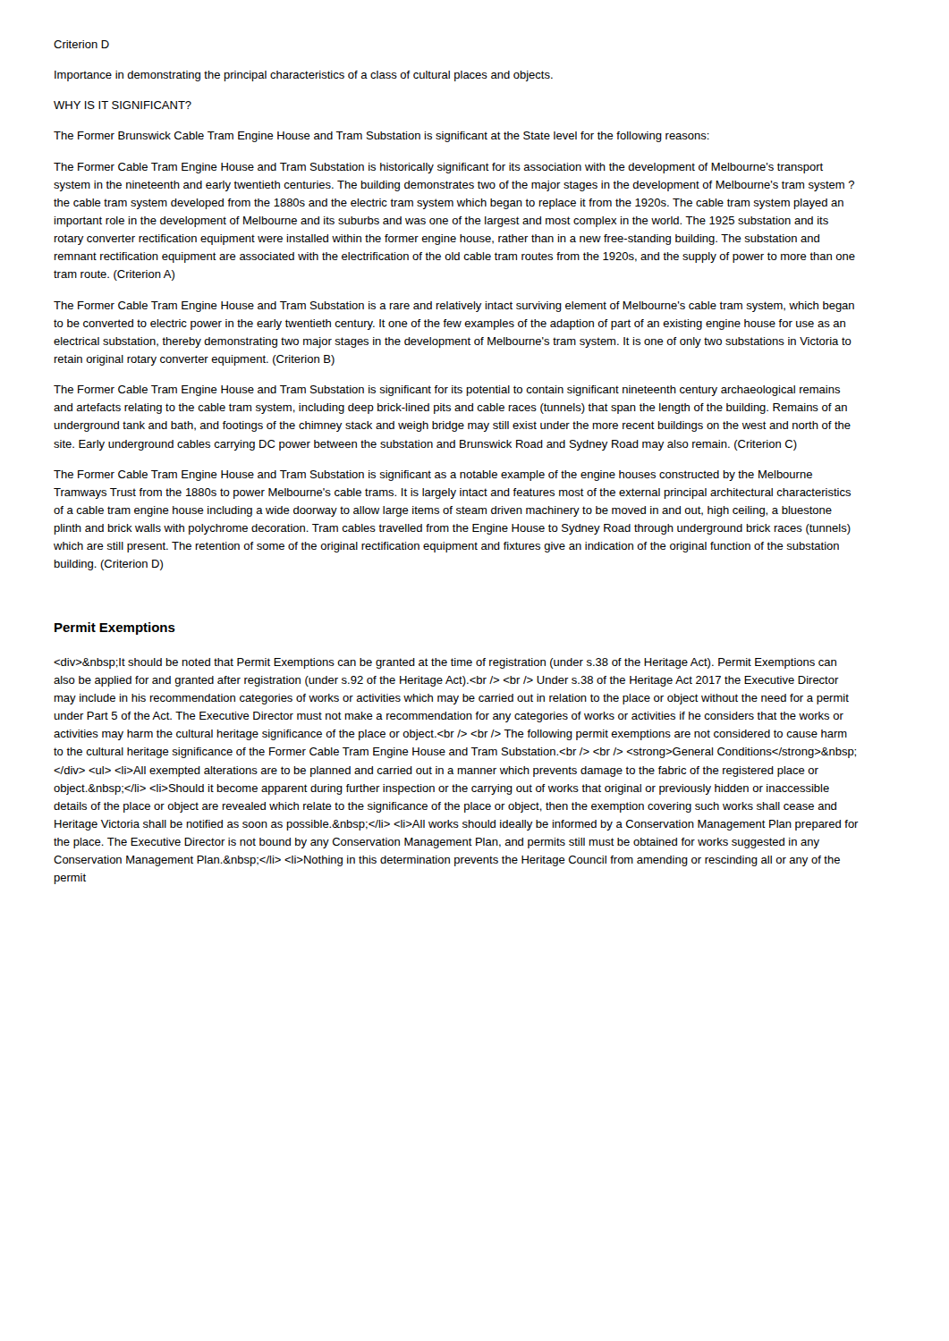Criterion D
Importance in demonstrating the principal characteristics of a class of cultural places and objects.
WHY IS IT SIGNIFICANT?
The Former Brunswick Cable Tram Engine House and Tram Substation is significant at the State level for the following reasons:
The Former Cable Tram Engine House and Tram Substation is historically significant for its association with the development of Melbourne's transport system in the nineteenth and early twentieth centuries. The building demonstrates two of the major stages in the development of Melbourne's tram system ? the cable tram system developed from the 1880s and the electric tram system which began to replace it from the 1920s. The cable tram system played an important role in the development of Melbourne and its suburbs and was one of the largest and most complex in the world. The 1925 substation and its rotary converter rectification equipment were installed within the former engine house, rather than in a new free-standing building. The substation and remnant rectification equipment are associated with the electrification of the old cable tram routes from the 1920s, and the supply of power to more than one tram route. (Criterion A)
The Former Cable Tram Engine House and Tram Substation is a rare and relatively intact surviving element of Melbourne's cable tram system, which began to be converted to electric power in the early twentieth century. It one of the few examples of the adaption of part of an existing engine house for use as an electrical substation, thereby demonstrating two major stages in the development of Melbourne's tram system. It is one of only two substations in Victoria to retain original rotary converter equipment. (Criterion B)
The Former Cable Tram Engine House and Tram Substation is significant for its potential to contain significant nineteenth century archaeological remains and artefacts relating to the cable tram system, including deep brick-lined pits and cable races (tunnels) that span the length of the building. Remains of an underground tank and bath, and footings of the chimney stack and weigh bridge may still exist under the more recent buildings on the west and north of the site. Early underground cables carrying DC power between the substation and Brunswick Road and Sydney Road may also remain. (Criterion C)
The Former Cable Tram Engine House and Tram Substation is significant as a notable example of the engine houses constructed by the Melbourne Tramways Trust from the 1880s to power Melbourne's cable trams. It is largely intact and features most of the external principal architectural characteristics of a cable tram engine house including a wide doorway to allow large items of steam driven machinery to be moved in and out, high ceiling, a bluestone plinth and brick walls with polychrome decoration. Tram cables travelled from the Engine House to Sydney Road through underground brick races (tunnels) which are still present. The retention of some of the original rectification equipment and fixtures give an indication of the original function of the substation building. (Criterion D)
Permit Exemptions
<div>&nbsp;It should be noted that Permit Exemptions can be granted at the time of registration (under s.38 of the Heritage Act). Permit Exemptions can also be applied for and granted after registration (under s.92 of the Heritage Act).<br /> <br /> Under s.38 of the Heritage Act 2017 the Executive Director may include in his recommendation categories of works or activities which may be carried out in relation to the place or object without the need for a permit under Part 5 of the Act. The Executive Director must not make a recommendation for any categories of works or activities if he considers that the works or activities may harm the cultural heritage significance of the place or object.<br /> <br /> The following permit exemptions are not considered to cause harm to the cultural heritage significance of the Former Cable Tram Engine House and Tram Substation.<br /> <br /> <strong>General Conditions</strong>&nbsp;</div> <ul> <li>All exempted alterations are to be planned and carried out in a manner which prevents damage to the fabric of the registered place or object.&nbsp;</li> <li>Should it become apparent during further inspection or the carrying out of works that original or previously hidden or inaccessible details of the place or object are revealed which relate to the significance of the place or object, then the exemption covering such works shall cease and Heritage Victoria shall be notified as soon as possible.&nbsp;</li> <li>All works should ideally be informed by a Conservation Management Plan prepared for the place. The Executive Director is not bound by any Conservation Management Plan, and permits still must be obtained for works suggested in any Conservation Management Plan.&nbsp;</li> <li>Nothing in this determination prevents the Heritage Council from amending or rescinding all or any of the permit